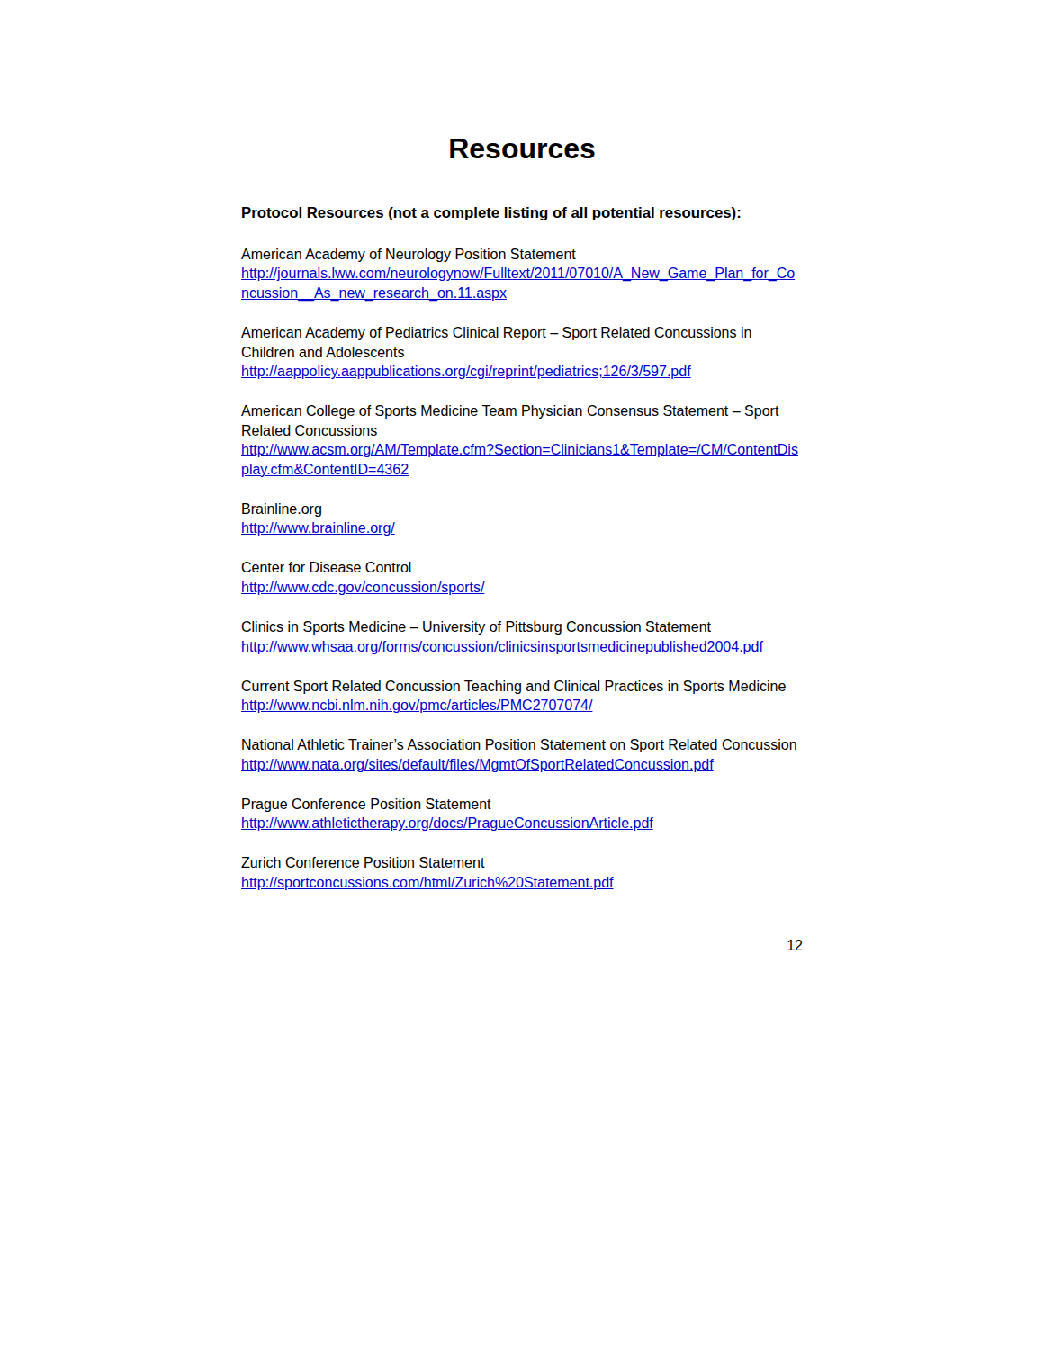Resources
Protocol Resources (not a complete listing of all potential resources):
American Academy of Neurology Position Statement
http://journals.lww.com/neurologynow/Fulltext/2011/07010/A_New_Game_Plan_for_Concussion__As_new_research_on.11.aspx
American Academy of Pediatrics Clinical Report – Sport Related Concussions in Children and Adolescents
http://aappolicy.aappublications.org/cgi/reprint/pediatrics;126/3/597.pdf
American College of Sports Medicine Team Physician Consensus Statement – Sport Related Concussions
http://www.acsm.org/AM/Template.cfm?Section=Clinicians1&Template=/CM/ContentDisplay.cfm&ContentID=4362
Brainline.org
http://www.brainline.org/
Center for Disease Control
http://www.cdc.gov/concussion/sports/
Clinics in Sports Medicine – University of Pittsburg Concussion Statement
http://www.whsaa.org/forms/concussion/clinicsinsportsmedicinepublished2004.pdf
Current Sport Related Concussion Teaching and Clinical Practices in Sports Medicine
http://www.ncbi.nlm.nih.gov/pmc/articles/PMC2707074/
National Athletic Trainer’s Association Position Statement on Sport Related Concussion
http://www.nata.org/sites/default/files/MgmtOfSportRelatedConcussion.pdf
Prague Conference Position Statement
http://www.athletictherapy.org/docs/PragueConcussionArticle.pdf
Zurich Conference Position Statement
http://sportconcussions.com/html/Zurich%20Statement.pdf
12